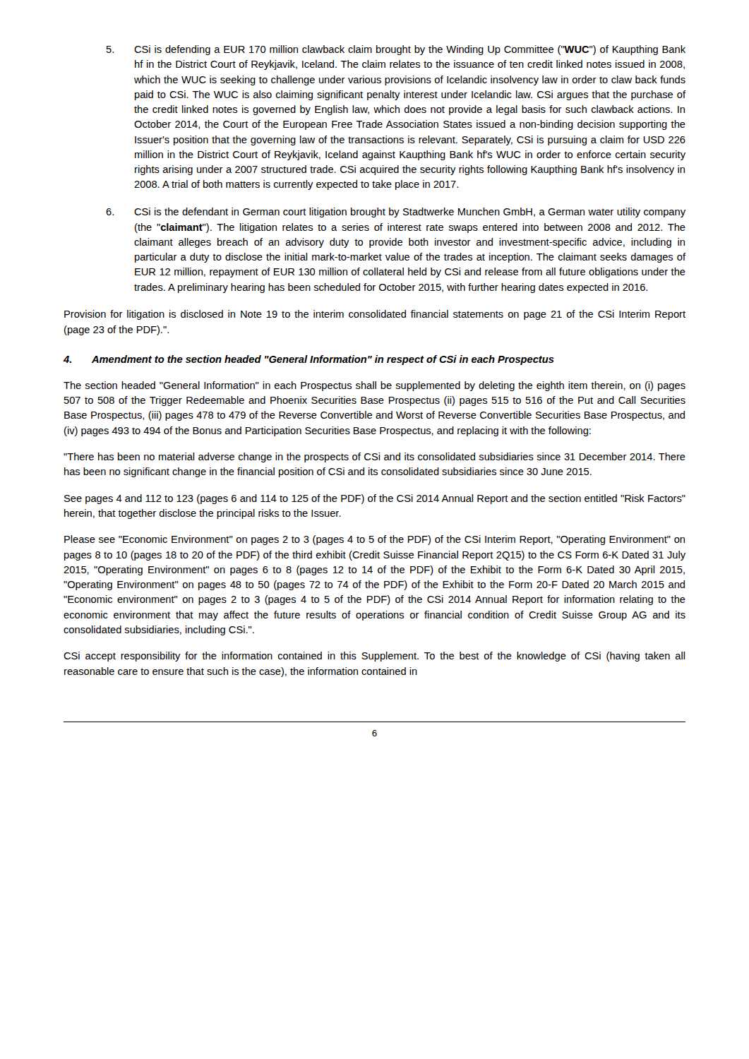5. CSi is defending a EUR 170 million clawback claim brought by the Winding Up Committee ("WUC") of Kaupthing Bank hf in the District Court of Reykjavik, Iceland. The claim relates to the issuance of ten credit linked notes issued in 2008, which the WUC is seeking to challenge under various provisions of Icelandic insolvency law in order to claw back funds paid to CSi. The WUC is also claiming significant penalty interest under Icelandic law. CSi argues that the purchase of the credit linked notes is governed by English law, which does not provide a legal basis for such clawback actions. In October 2014, the Court of the European Free Trade Association States issued a non-binding decision supporting the Issuer's position that the governing law of the transactions is relevant. Separately, CSi is pursuing a claim for USD 226 million in the District Court of Reykjavik, Iceland against Kaupthing Bank hf's WUC in order to enforce certain security rights arising under a 2007 structured trade. CSi acquired the security rights following Kaupthing Bank hf's insolvency in 2008. A trial of both matters is currently expected to take place in 2017.
6. CSi is the defendant in German court litigation brought by Stadtwerke Munchen GmbH, a German water utility company (the "claimant"). The litigation relates to a series of interest rate swaps entered into between 2008 and 2012. The claimant alleges breach of an advisory duty to provide both investor and investment-specific advice, including in particular a duty to disclose the initial mark-to-market value of the trades at inception. The claimant seeks damages of EUR 12 million, repayment of EUR 130 million of collateral held by CSi and release from all future obligations under the trades. A preliminary hearing has been scheduled for October 2015, with further hearing dates expected in 2016.
Provision for litigation is disclosed in Note 19 to the interim consolidated financial statements on page 21 of the CSi Interim Report (page 23 of the PDF).".
4. Amendment to the section headed "General Information" in respect of CSi in each Prospectus
The section headed "General Information" in each Prospectus shall be supplemented by deleting the eighth item therein, on (i) pages 507 to 508 of the Trigger Redeemable and Phoenix Securities Base Prospectus (ii) pages 515 to 516 of the Put and Call Securities Base Prospectus, (iii) pages 478 to 479 of the Reverse Convertible and Worst of Reverse Convertible Securities Base Prospectus, and (iv) pages 493 to 494 of the Bonus and Participation Securities Base Prospectus, and replacing it with the following:
"There has been no material adverse change in the prospects of CSi and its consolidated subsidiaries since 31 December 2014. There has been no significant change in the financial position of CSi and its consolidated subsidiaries since 30 June 2015.
See pages 4 and 112 to 123 (pages 6 and 114 to 125 of the PDF) of the CSi 2014 Annual Report and the section entitled "Risk Factors" herein, that together disclose the principal risks to the Issuer.
Please see "Economic Environment" on pages 2 to 3 (pages 4 to 5 of the PDF) of the CSi Interim Report, "Operating Environment" on pages 8 to 10 (pages 18 to 20 of the PDF) of the third exhibit (Credit Suisse Financial Report 2Q15) to the CS Form 6-K Dated 31 July 2015, "Operating Environment" on pages 6 to 8 (pages 12 to 14 of the PDF) of the Exhibit to the Form 6-K Dated 30 April 2015, "Operating Environment" on pages 48 to 50 (pages 72 to 74 of the PDF) of the Exhibit to the Form 20-F Dated 20 March 2015 and "Economic environment" on pages 2 to 3 (pages 4 to 5 of the PDF) of the CSi 2014 Annual Report for information relating to the economic environment that may affect the future results of operations or financial condition of Credit Suisse Group AG and its consolidated subsidiaries, including CSi.".
CSi accept responsibility for the information contained in this Supplement. To the best of the knowledge of CSi (having taken all reasonable care to ensure that such is the case), the information contained in
6